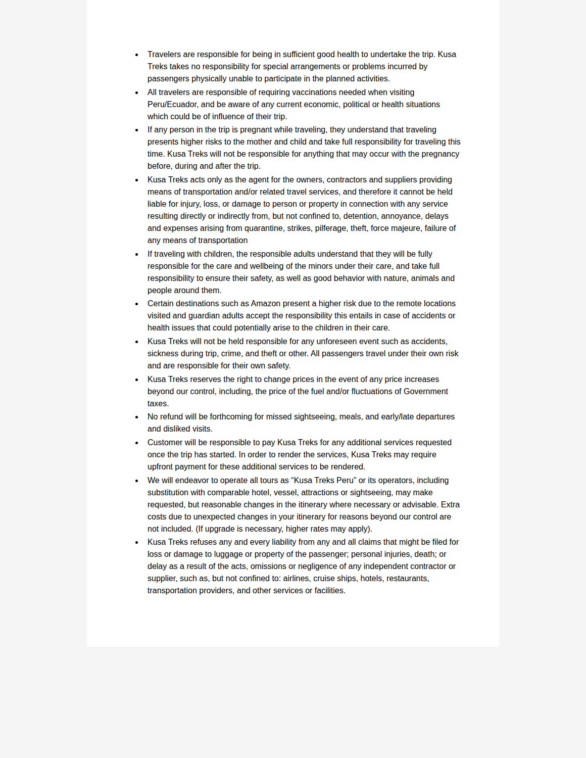Travelers are responsible for being in sufficient good health to undertake the trip. Kusa Treks takes no responsibility for special arrangements or problems incurred by passengers physically unable to participate in the planned activities.
All travelers are responsible of requiring vaccinations needed when visiting Peru/Ecuador, and be aware of any current economic, political or health situations which could be of influence of their trip.
If any person in the trip is pregnant while traveling, they understand that traveling presents higher risks to the mother and child and take full responsibility for traveling this time. Kusa Treks will not be responsible for anything that may occur with the pregnancy before, during and after the trip.
Kusa Treks acts only as the agent for the owners, contractors and suppliers providing means of transportation and/or related travel services, and therefore it cannot be held liable for injury, loss, or damage to person or property in connection with any service resulting directly or indirectly from, but not confined to, detention, annoyance, delays and expenses arising from quarantine, strikes, pilferage, theft, force majeure, failure of any means of transportation
If traveling with children, the responsible adults understand that they will be fully responsible for the care and wellbeing of the minors under their care, and take full responsibility to ensure their safety, as well as good behavior with nature, animals and people around them.
Certain destinations such as Amazon present a higher risk due to the remote locations visited and guardian adults accept the responsibility this entails in case of accidents or health issues that could potentially arise to the children in their care.
Kusa Treks will not be held responsible for any unforeseen event such as accidents, sickness during trip, crime, and theft or other. All passengers travel under their own risk and are responsible for their own safety.
Kusa Treks reserves the right to change prices in the event of any price increases beyond our control, including, the price of the fuel and/or fluctuations of Government taxes.
No refund will be forthcoming for missed sightseeing, meals, and early/late departures and disliked visits.
Customer will be responsible to pay Kusa Treks for any additional services requested once the trip has started. In order to render the services, Kusa Treks may require upfront payment for these additional services to be rendered.
We will endeavor to operate all tours as “Kusa Treks Peru” or its operators, including substitution with comparable hotel, vessel, attractions or sightseeing, may make requested, but reasonable changes in the itinerary where necessary or advisable. Extra costs due to unexpected changes in your itinerary for reasons beyond our control are not included. (If upgrade is necessary, higher rates may apply).
Kusa Treks refuses any and every liability from any and all claims that might be filed for loss or damage to luggage or property of the passenger; personal injuries, death; or delay as a result of the acts, omissions or negligence of any independent contractor or supplier, such as, but not confined to: airlines, cruise ships, hotels, restaurants, transportation providers, and other services or facilities.